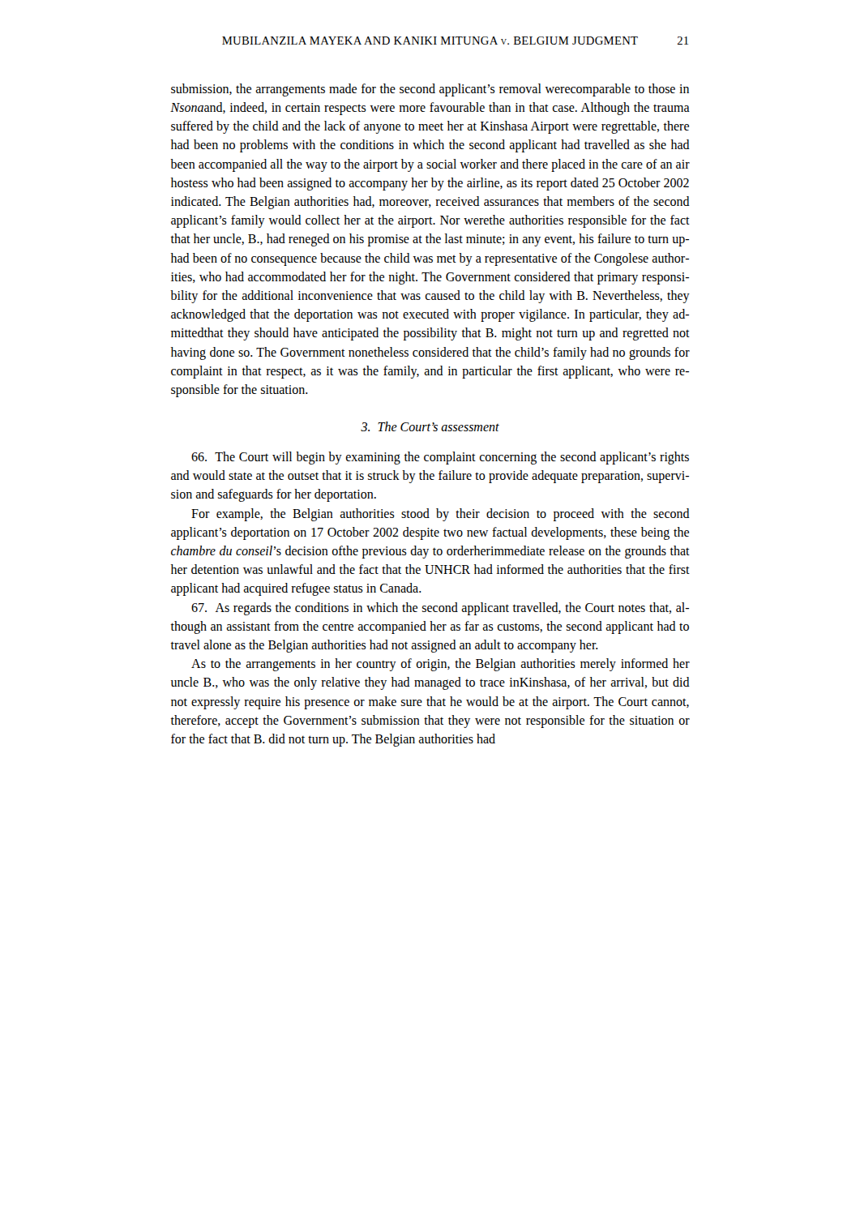MUBILANZILA MAYEKA AND KANIKI MITUNGA v. BELGIUM JUDGMENT 21
submission, the arrangements made for the second applicant’s removal werecomparable to those in Nsonaand, indeed, in certain respects were more favourable than in that case. Although the trauma suffered by the child and the lack of anyone to meet her at Kinshasa Airport were regrettable, there had been no problems with the conditions in which the second applicant had travelled as she had been accompanied all the way to the airport by a social worker and there placed in the care of an air hostess who had been assigned to accompany her by the airline, as its report dated 25 October 2002 indicated. The Belgian authorities had, moreover, received assurances that members of the second applicant’s family would collect her at the airport. Nor werethe authorities responsible for the fact that her uncle, B., had reneged on his promise at the last minute; in any event, his failure to turn uphad been of no consequence because the child was met by a representative of the Congolese authorities, who had accommodated her for the night. The Government considered that primary responsibility for the additional inconvenience that was caused to the child lay with B. Nevertheless, they acknowledged that the deportation was not executed with proper vigilance. In particular, they admittedthat they should have anticipated the possibility that B. might not turn up and regretted not having done so. The Government nonetheless considered that the child’s family had no grounds for complaint in that respect, as it was the family, and in particular the first applicant, who were responsible for the situation.
3. The Court’s assessment
66. The Court will begin by examining the complaint concerning the second applicant’s rights and would state at the outset that it is struck by the failure to provide adequate preparation, supervision and safeguards for her deportation.
For example, the Belgian authorities stood by their decision to proceed with the second applicant’s deportation on 17 October 2002 despite two new factual developments, these being the chambre du conseil’s decision ofthe previous day to orderherimmediate release on the grounds that her detention was unlawful and the fact that the UNHCR had informed the authorities that the first applicant had acquired refugee status in Canada.
67. As regards the conditions in which the second applicant travelled, the Court notes that, although an assistant from the centre accompanied her as far as customs, the second applicant had to travel alone as the Belgian authorities had not assigned an adult to accompany her.
As to the arrangements in her country of origin, the Belgian authorities merely informed her uncle B., who was the only relative they had managed to trace inKinshasa, of her arrival, but did not expressly require his presence or make sure that he would be at the airport. The Court cannot, therefore, accept the Government’s submission that they were not responsible for the situation or for the fact that B. did not turn up. The Belgian authorities had